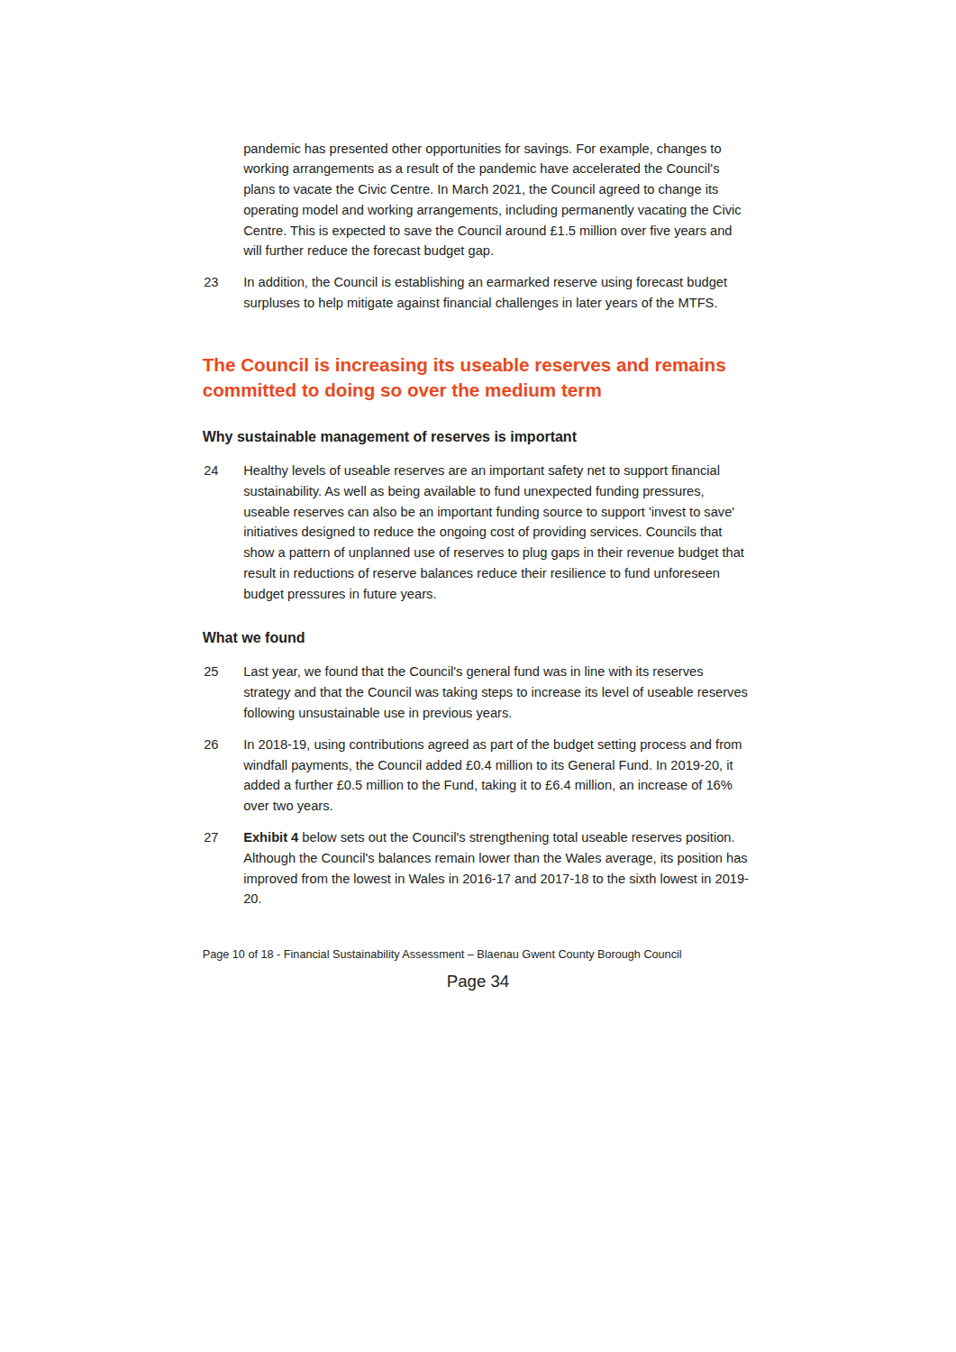pandemic has presented other opportunities for savings. For example, changes to working arrangements as a result of the pandemic have accelerated the Council's plans to vacate the Civic Centre. In March 2021, the Council agreed to change its operating model and working arrangements, including permanently vacating the Civic Centre. This is expected to save the Council around £1.5 million over five years and will further reduce the forecast budget gap.
23
In addition, the Council is establishing an earmarked reserve using forecast budget surpluses to help mitigate against financial challenges in later years of the MTFS.
The Council is increasing its useable reserves and remains committed to doing so over the medium term
Why sustainable management of reserves is important
24
Healthy levels of useable reserves are an important safety net to support financial sustainability. As well as being available to fund unexpected funding pressures, useable reserves can also be an important funding source to support 'invest to save' initiatives designed to reduce the ongoing cost of providing services. Councils that show a pattern of unplanned use of reserves to plug gaps in their revenue budget that result in reductions of reserve balances reduce their resilience to fund unforeseen budget pressures in future years.
What we found
25
Last year, we found that the Council's general fund was in line with its reserves strategy and that the Council was taking steps to increase its level of useable reserves following unsustainable use in previous years.
26
In 2018-19, using contributions agreed as part of the budget setting process and from windfall payments, the Council added £0.4 million to its General Fund. In 2019-20, it added a further £0.5 million to the Fund, taking it to £6.4 million, an increase of 16% over two years.
27
Exhibit 4 below sets out the Council's strengthening total useable reserves position. Although the Council's balances remain lower than the Wales average, its position has improved from the lowest in Wales in 2016-17 and 2017-18 to the sixth lowest in 2019-20.
Page 10 of 18 - Financial Sustainability Assessment – Blaenau Gwent County Borough Council
Page 34